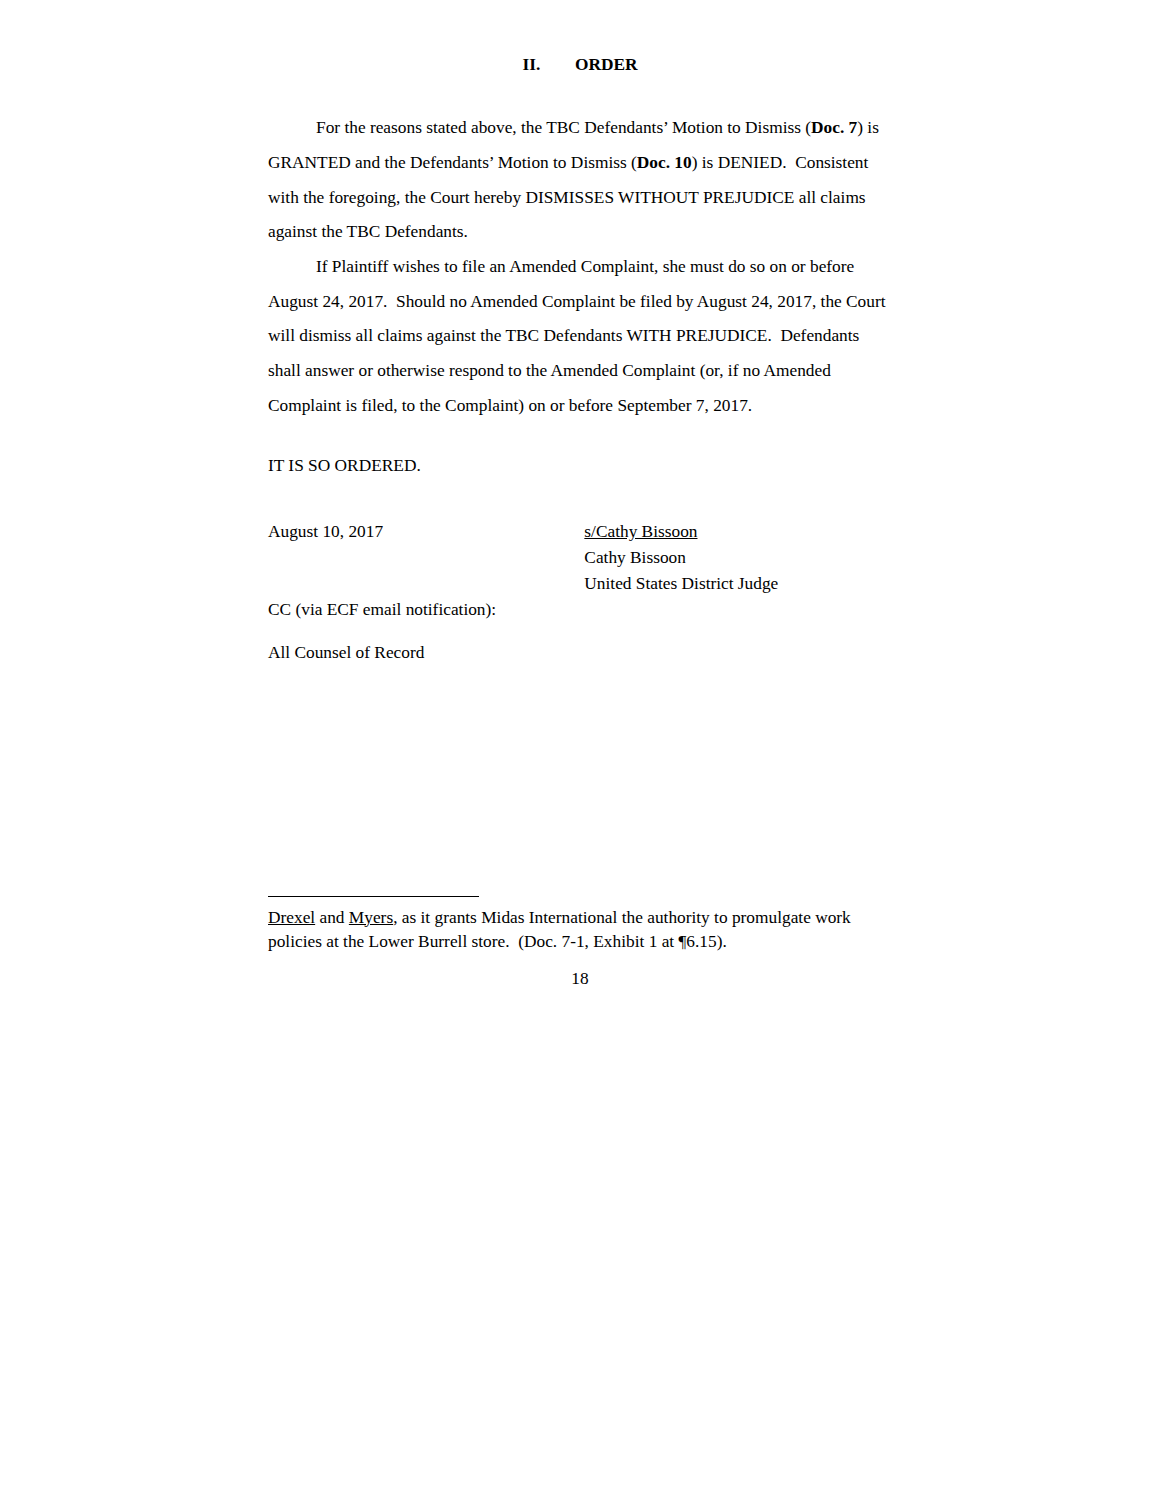II. ORDER
For the reasons stated above, the TBC Defendants’ Motion to Dismiss (Doc. 7) is GRANTED and the Defendants’ Motion to Dismiss (Doc. 10) is DENIED. Consistent with the foregoing, the Court hereby DISMISSES WITHOUT PREJUDICE all claims against the TBC Defendants.
If Plaintiff wishes to file an Amended Complaint, she must do so on or before August 24, 2017. Should no Amended Complaint be filed by August 24, 2017, the Court will dismiss all claims against the TBC Defendants WITH PREJUDICE. Defendants shall answer or otherwise respond to the Amended Complaint (or, if no Amended Complaint is filed, to the Complaint) on or before September 7, 2017.
IT IS SO ORDERED.
August 10, 2017
s/Cathy Bissoon
Cathy Bissoon
United States District Judge
CC (via ECF email notification):
All Counsel of Record
Drexel and Myers, as it grants Midas International the authority to promulgate work policies at the Lower Burrell store. (Doc. 7-1, Exhibit 1 at ¶6.15).
18